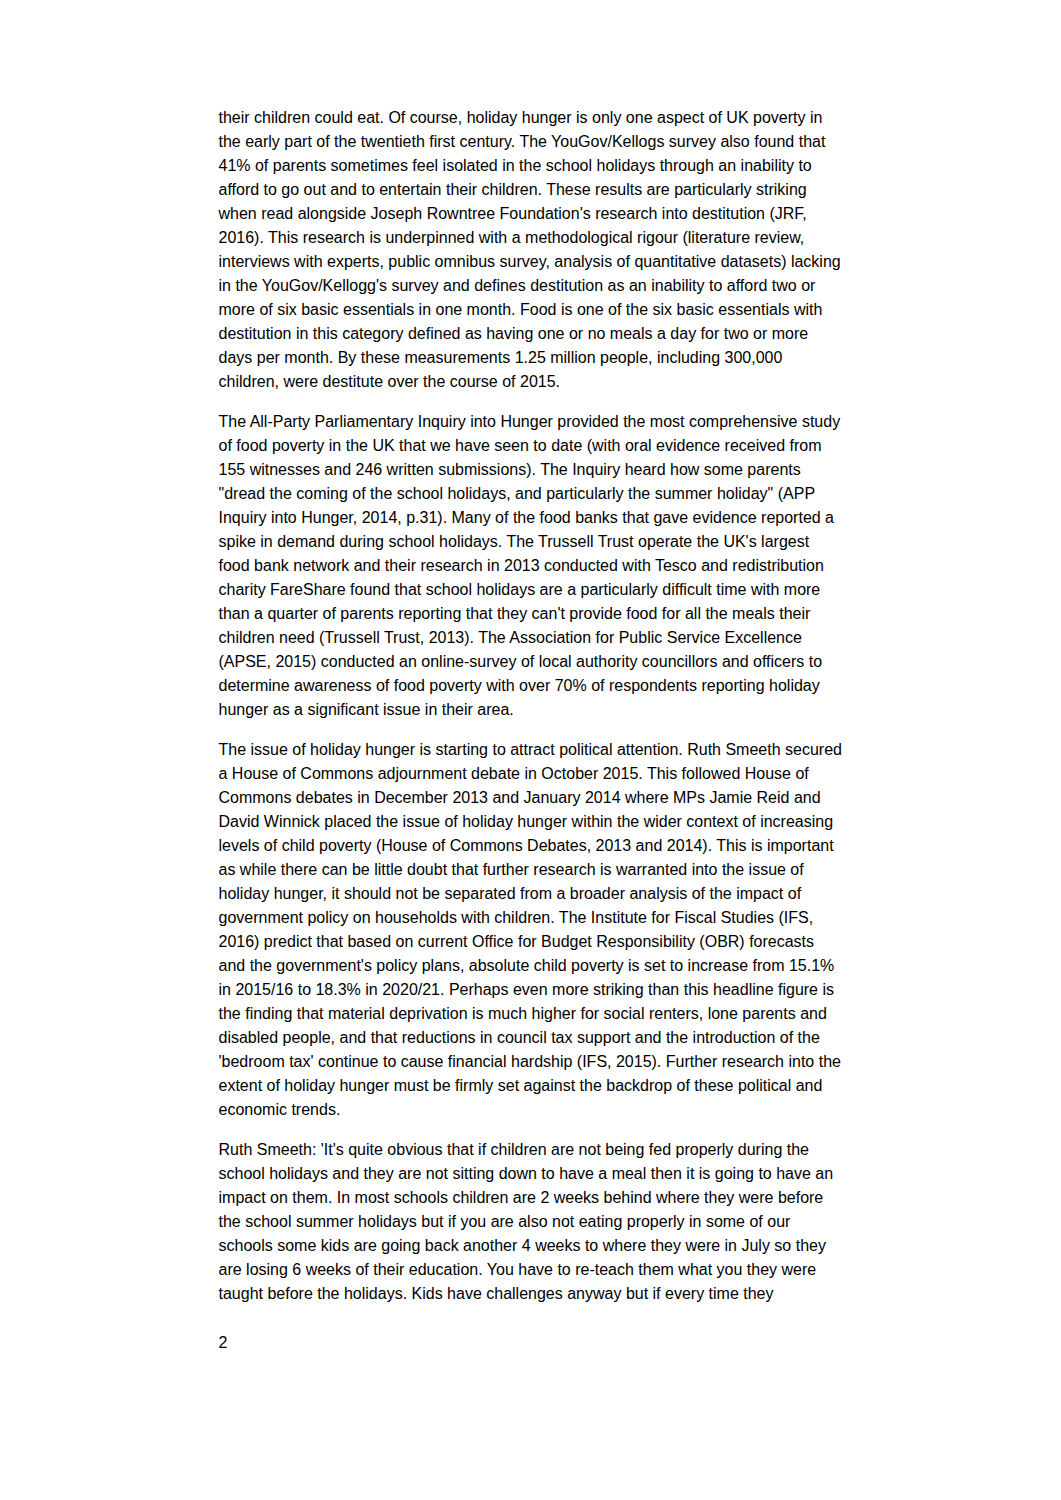their children could eat. Of course, holiday hunger is only one aspect of UK poverty in the early part of the twentieth first century. The YouGov/Kellogs survey also found that 41% of parents sometimes feel isolated in the school holidays through an inability to afford to go out and to entertain their children. These results are particularly striking when read alongside Joseph Rowntree Foundation's research into destitution (JRF, 2016). This research is underpinned with a methodological rigour (literature review, interviews with experts, public omnibus survey, analysis of quantitative datasets) lacking in the YouGov/Kellogg's survey and defines destitution as an inability to afford two or more of six basic essentials in one month. Food is one of the six basic essentials with destitution in this category defined as having one or no meals a day for two or more days per month. By these measurements 1.25 million people, including 300,000 children, were destitute over the course of 2015.
The All-Party Parliamentary Inquiry into Hunger provided the most comprehensive study of food poverty in the UK that we have seen to date (with oral evidence received from 155 witnesses and 246 written submissions). The Inquiry heard how some parents "dread the coming of the school holidays, and particularly the summer holiday" (APP Inquiry into Hunger, 2014, p.31). Many of the food banks that gave evidence reported a spike in demand during school holidays. The Trussell Trust operate the UK's largest food bank network and their research in 2013 conducted with Tesco and redistribution charity FareShare found that school holidays are a particularly difficult time with more than a quarter of parents reporting that they can't provide food for all the meals their children need (Trussell Trust, 2013). The Association for Public Service Excellence (APSE, 2015) conducted an online-survey of local authority councillors and officers to determine awareness of food poverty with over 70% of respondents reporting holiday hunger as a significant issue in their area.
The issue of holiday hunger is starting to attract political attention. Ruth Smeeth secured a House of Commons adjournment debate in October 2015. This followed House of Commons debates in December 2013 and January 2014 where MPs Jamie Reid and David Winnick placed the issue of holiday hunger within the wider context of increasing levels of child poverty (House of Commons Debates, 2013 and 2014). This is important as while there can be little doubt that further research is warranted into the issue of holiday hunger, it should not be separated from a broader analysis of the impact of government policy on households with children. The Institute for Fiscal Studies (IFS, 2016) predict that based on current Office for Budget Responsibility (OBR) forecasts and the government's policy plans, absolute child poverty is set to increase from 15.1% in 2015/16 to 18.3% in 2020/21. Perhaps even more striking than this headline figure is the finding that material deprivation is much higher for social renters, lone parents and disabled people, and that reductions in council tax support and the introduction of the 'bedroom tax' continue to cause financial hardship (IFS, 2015). Further research into the extent of holiday hunger must be firmly set against the backdrop of these political and economic trends.
Ruth Smeeth: 'It's quite obvious that if children are not being fed properly during the school holidays and they are not sitting down to have a meal then it is going to have an impact on them. In most schools children are 2 weeks behind where they were before the school summer holidays but if you are also not eating properly in some of our schools some kids are going back another 4 weeks to where they were in July so they are losing 6 weeks of their education. You have to re-teach them what you they were taught before the holidays. Kids have challenges anyway but if every time they
2